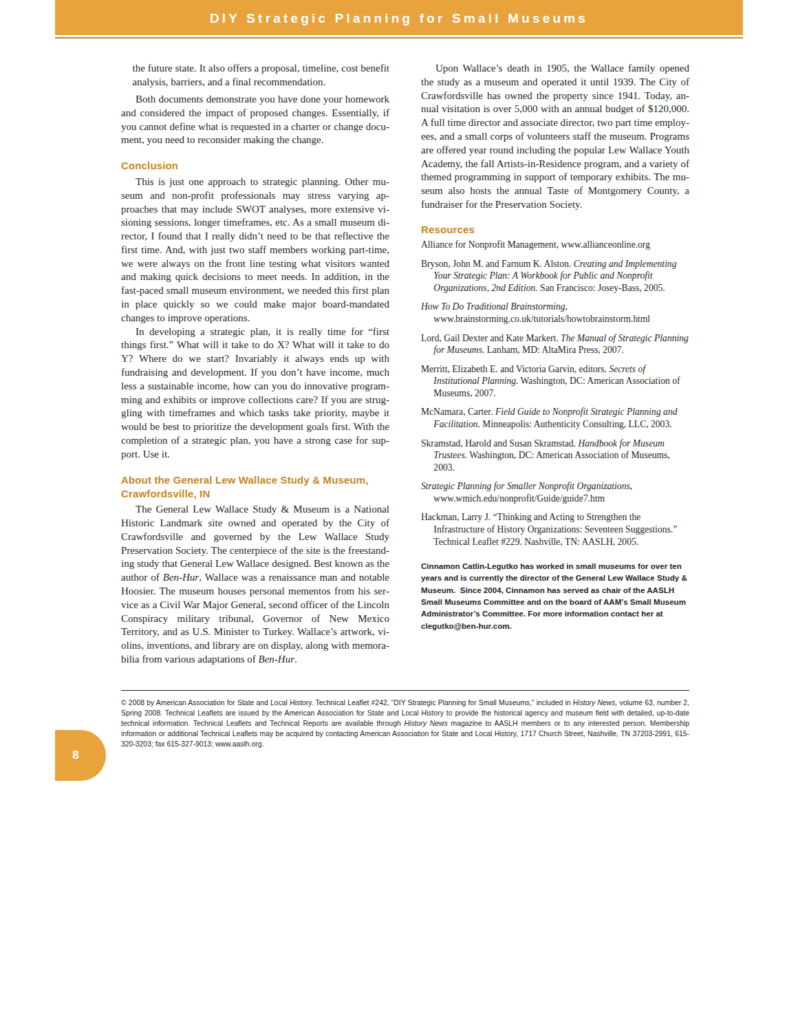DIY Strategic Planning for Small Museums
the future state. It also offers a proposal, timeline, cost benefit analysis, barriers, and a final recommendation.
Both documents demonstrate you have done your homework and considered the impact of proposed changes. Essentially, if you cannot define what is requested in a charter or change document, you need to reconsider making the change.
Conclusion
This is just one approach to strategic planning. Other museum and non-profit professionals may stress varying approaches that may include SWOT analyses, more extensive visioning sessions, longer timeframes, etc. As a small museum director, I found that I really didn’t need to be that reflective the first time. And, with just two staff members working part-time, we were always on the front line testing what visitors wanted and making quick decisions to meet needs. In addition, in the fast-paced small museum environment, we needed this first plan in place quickly so we could make major board-mandated changes to improve operations.
In developing a strategic plan, it is really time for “first things first.” What will it take to do X? What will it take to do Y? Where do we start? Invariably it always ends up with fundraising and development. If you don’t have income, much less a sustainable income, how can you do innovative programming and exhibits or improve collections care? If you are struggling with timeframes and which tasks take priority, maybe it would be best to prioritize the development goals first. With the completion of a strategic plan, you have a strong case for support. Use it.
About the General Lew Wallace Study & Museum, Crawfordsville, IN
The General Lew Wallace Study & Museum is a National Historic Landmark site owned and operated by the City of Crawfordsville and governed by the Lew Wallace Study Preservation Society. The centerpiece of the site is the freestanding study that General Lew Wallace designed. Best known as the author of Ben-Hur, Wallace was a renaissance man and notable Hoosier. The museum houses personal mementos from his service as a Civil War Major General, second officer of the Lincoln Conspiracy military tribunal, Governor of New Mexico Territory, and as U.S. Minister to Turkey. Wallace’s artwork, violins, inventions, and library are on display, along with memorabilia from various adaptations of Ben-Hur.
Upon Wallace’s death in 1905, the Wallace family opened the study as a museum and operated it until 1939. The City of Crawfordsville has owned the property since 1941. Today, annual visitation is over 5,000 with an annual budget of $120,000. A full time director and associate director, two part time employees, and a small corps of volunteers staff the museum. Programs are offered year round including the popular Lew Wallace Youth Academy, the fall Artists-in-Residence program, and a variety of themed programming in support of temporary exhibits. The museum also hosts the annual Taste of Montgomery County, a fundraiser for the Preservation Society.
Resources
Alliance for Nonprofit Management, www.allianceonline.org
Bryson, John M. and Farnum K. Alston. Creating and Implementing Your Strategic Plan: A Workbook for Public and Nonprofit Organizations, 2nd Edition. San Francisco: Josey-Bass, 2005.
How To Do Traditional Brainstorming, www.brainstorming.co.uk/tutorials/howtobrainstorm.html
Lord, Gail Dexter and Kate Markert. The Manual of Strategic Planning for Museums. Lanham, MD: AltaMira Press, 2007.
Merritt, Elizabeth E. and Victoria Garvin, editors. Secrets of Institutional Planning. Washington, DC: American Association of Museums, 2007.
McNamara, Carter. Field Guide to Nonprofit Strategic Planning and Facilitation. Minneapolis: Authenticity Consulting, LLC, 2003.
Skramstad, Harold and Susan Skramstad. Handbook for Museum Trustees. Washington, DC: American Association of Museums, 2003.
Strategic Planning for Smaller Nonprofit Organizations, www.wmich.edu/nonprofit/Guide/guide7.htm
Hackman, Larry J. “Thinking and Acting to Strengthen the Infrastructure of History Organizations: Seventeen Suggestions.” Technical Leaflet #229. Nashville, TN: AASLH, 2005.
Cinnamon Catlin-Legutko has worked in small museums for over ten years and is currently the director of the General Lew Wallace Study & Museum. Since 2004, Cinnamon has served as chair of the AASLH Small Museums Committee and on the board of AAM’s Small Museum Administrator’s Committee. For more information contact her at clegutko@ben-hur.com.
© 2008 by American Association for State and Local History. Technical Leaflet #242, “DIY Strategic Planning for Small Museums,” included in History News, volume 63, number 2, Spring 2008. Technical Leaflets are issued by the American Association for State and Local History to provide the historical agency and museum field with detailed, up-to-date technical information. Technical Leaflets and Technical Reports are available through History News magazine to AASLH members or to any interested person. Membership information or additional Technical Leaflets may be acquired by contacting American Association for State and Local History, 1717 Church Street, Nashville, TN 37203-2991, 615-320-3203; fax 615-327-9013; www.aaslh.org.
8